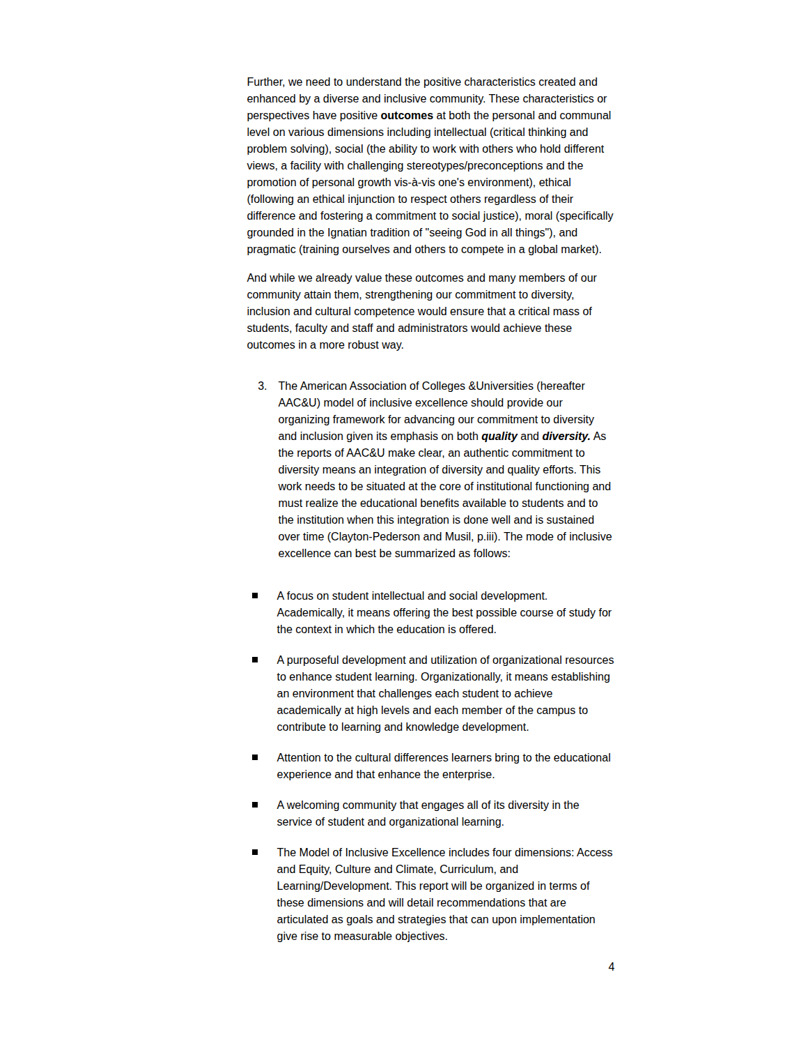Further, we need to understand the positive characteristics created and enhanced by a diverse and inclusive community. These characteristics or perspectives have positive outcomes at both the personal and communal level on various dimensions including intellectual (critical thinking and problem solving), social (the ability to work with others who hold different views, a facility with challenging stereotypes/preconceptions and the promotion of personal growth vis-à-vis one's environment), ethical (following an ethical injunction to respect others regardless of their difference and fostering a commitment to social justice), moral (specifically grounded in the Ignatian tradition of "seeing God in all things"), and pragmatic (training ourselves and others to compete in a global market).
And while we already value these outcomes and many members of our community attain them, strengthening our commitment to diversity, inclusion and cultural competence would ensure that a critical mass of students, faculty and staff and administrators would achieve these outcomes in a more robust way.
The American Association of Colleges &Universities (hereafter AAC&U) model of inclusive excellence should provide our organizing framework for advancing our commitment to diversity and inclusion given its emphasis on both quality and diversity. As the reports of AAC&U make clear, an authentic commitment to diversity means an integration of diversity and quality efforts. This work needs to be situated at the core of institutional functioning and must realize the educational benefits available to students and to the institution when this integration is done well and is sustained over time (Clayton-Pederson and Musil, p.iii). The mode of inclusive excellence can best be summarized as follows:
A focus on student intellectual and social development. Academically, it means offering the best possible course of study for the context in which the education is offered.
A purposeful development and utilization of organizational resources to enhance student learning. Organizationally, it means establishing an environment that challenges each student to achieve academically at high levels and each member of the campus to contribute to learning and knowledge development.
Attention to the cultural differences learners bring to the educational experience and that enhance the enterprise.
A welcoming community that engages all of its diversity in the service of student and organizational learning.
The Model of Inclusive Excellence includes four dimensions: Access and Equity, Culture and Climate, Curriculum, and Learning/Development. This report will be organized in terms of these dimensions and will detail recommendations that are articulated as goals and strategies that can upon implementation give rise to measurable objectives.
4